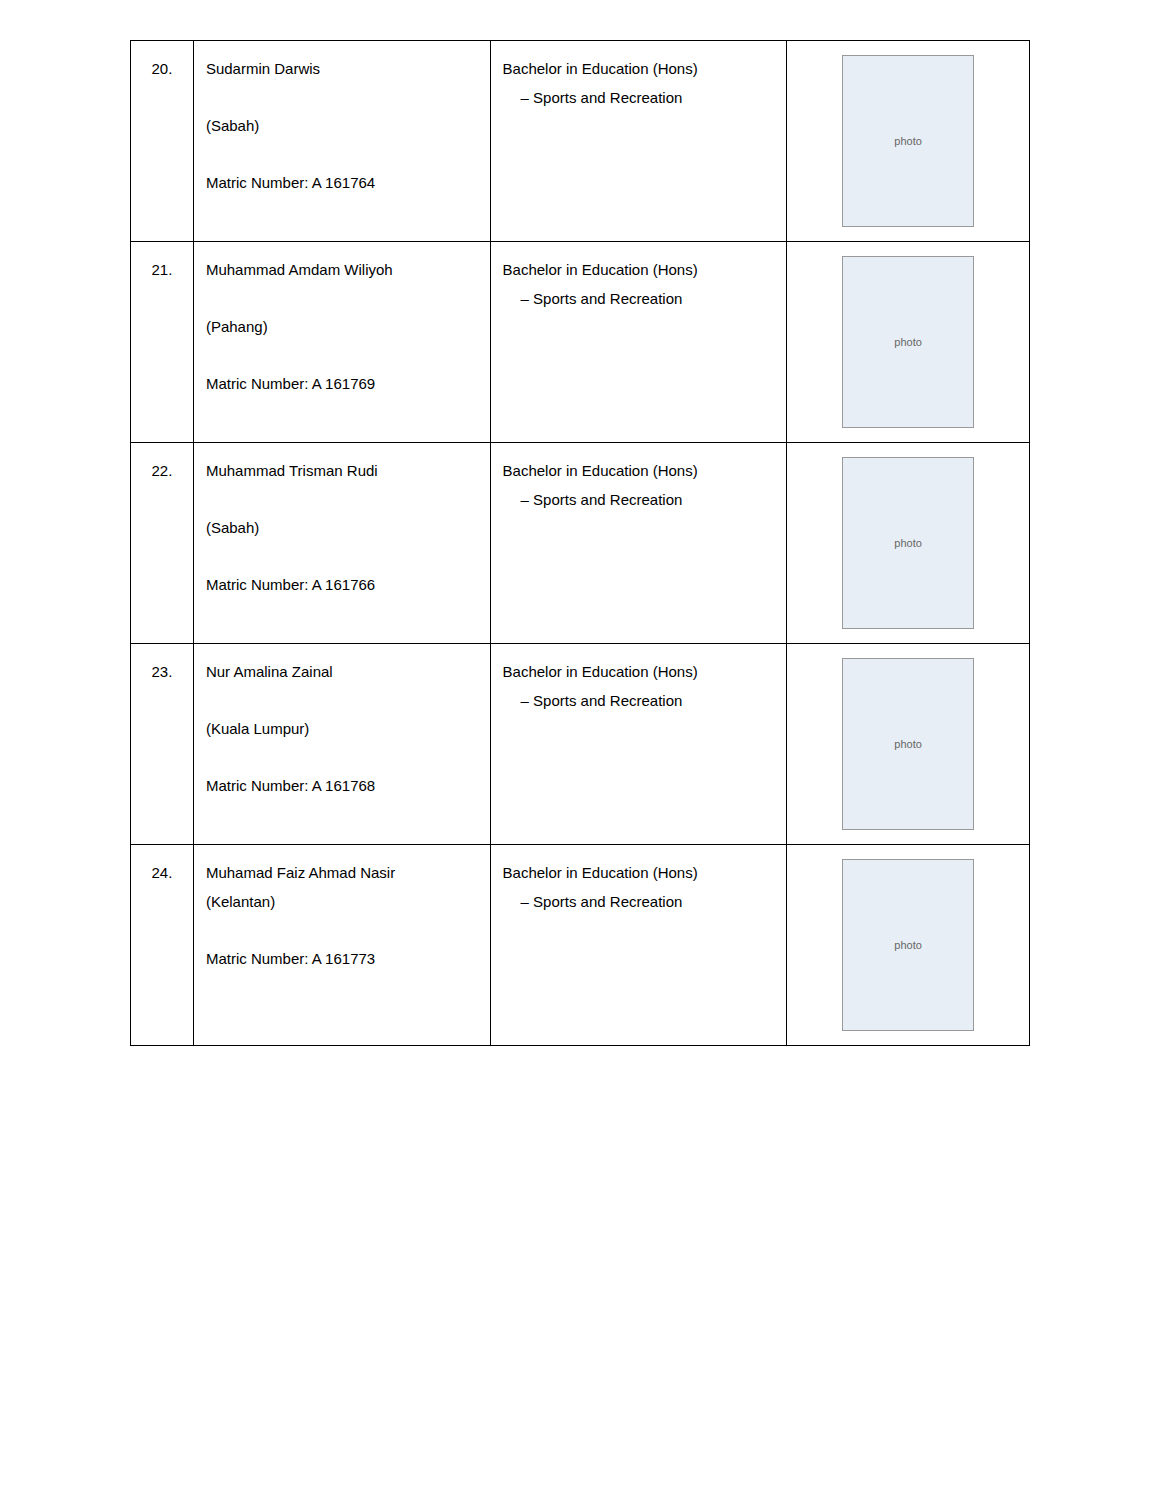| 20. | Sudarmin Darwis (Sabah) Matric Number: A 161764 | Bachelor in Education (Hons) – Sports and Recreation | photo |
| 21. | Muhammad Amdam Wiliyoh (Pahang) Matric Number: A 161769 | Bachelor in Education (Hons) – Sports and Recreation | photo |
| 22. | Muhammad Trisman Rudi (Sabah) Matric Number: A 161766 | Bachelor in Education (Hons) – Sports and Recreation | photo |
| 23. | Nur Amalina Zainal (Kuala Lumpur) Matric Number: A 161768 | Bachelor in Education (Hons) – Sports and Recreation | photo |
| 24. | Muhamad Faiz Ahmad Nasir (Kelantan) Matric Number: A 161773 | Bachelor in Education (Hons) – Sports and Recreation | photo |